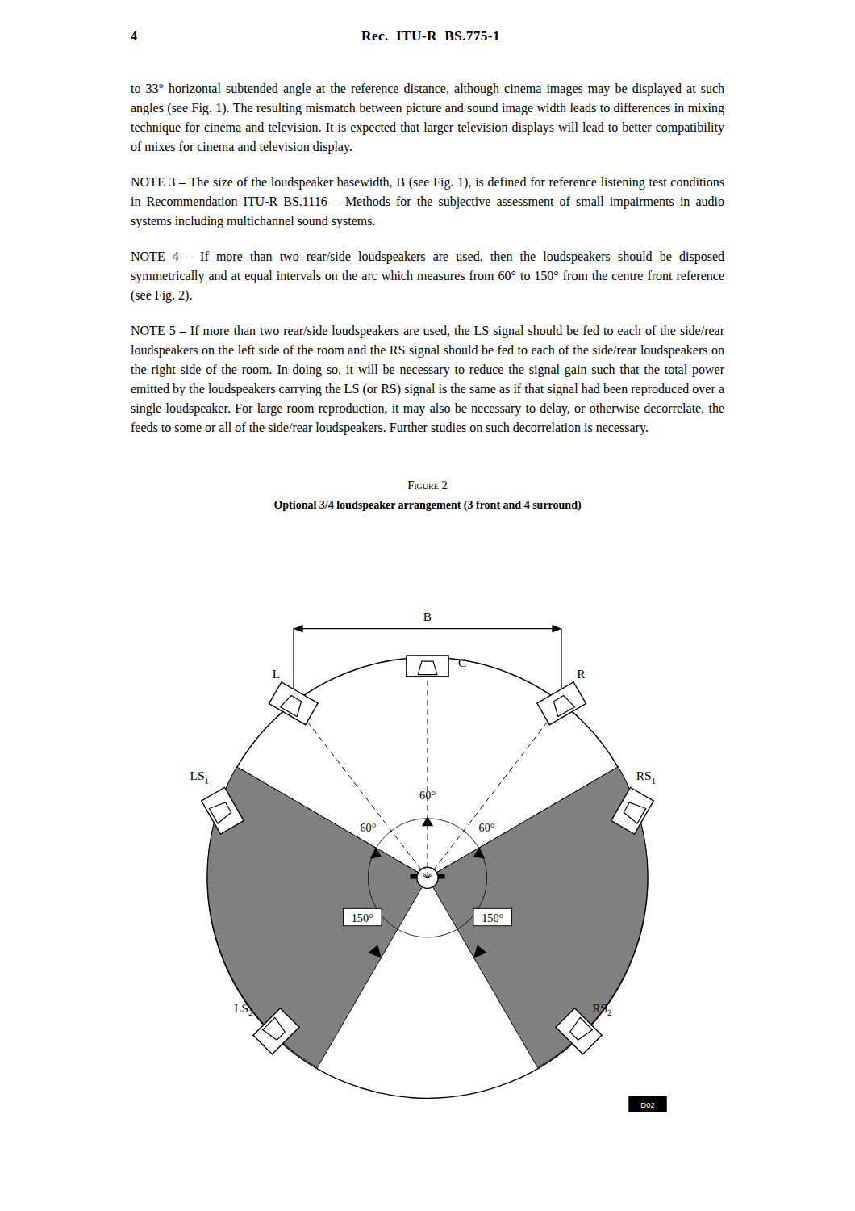4 Rec. ITU-R BS.775-1
to 33° horizontal subtended angle at the reference distance, although cinema images may be displayed at such angles (see Fig. 1). The resulting mismatch between picture and sound image width leads to differences in mixing technique for cinema and television. It is expected that larger television displays will lead to better compatibility of mixes for cinema and television display.
NOTE 3 – The size of the loudspeaker basewidth, B (see Fig. 1), is defined for reference listening test conditions in Recommendation ITU-R BS.1116 – Methods for the subjective assessment of small impairments in audio systems including multichannel sound systems.
NOTE 4 – If more than two rear/side loudspeakers are used, then the loudspeakers should be disposed symmetrically and at equal intervals on the arc which measures from 60° to 150° from the centre front reference (see Fig. 2).
NOTE 5 – If more than two rear/side loudspeakers are used, the LS signal should be fed to each of the side/rear loudspeakers on the left side of the room and the RS signal should be fed to each of the side/rear loudspeakers on the right side of the room. In doing so, it will be necessary to reduce the signal gain such that the total power emitted by the loudspeakers carrying the LS (or RS) signal is the same as if that signal had been reproduced over a single loudspeaker. For large room reproduction, it may also be necessary to delay, or otherwise decorrelate, the feeds to some or all of the side/rear loudspeakers. Further studies on such decorrelation is necessary.
Figure 2 Optional 3/4 loudspeaker arrangement (3 front and 4 surround)
Optional 3/4 loudspeaker arrangement (3 front and 4 surround) Plan view of a circular listening area with a listener at the centre. Three front loudspeakers labelled L, C and R are placed across the front, with the loudspeaker basewidth B indicated between L and R. Four surround loudspeakers labelled LS1, LS2, RS1 and RS2 are placed symmetrically on the left and right arcs. Shaded sectors on each side span from 60 degrees to 150 degrees from the centre front reference. Angles of 60 degrees are marked between the front loudspeakers and 150 degrees to the surround sectors. B C L R LS1 RS1 LS2 RS2 60° 60° 60° 150° 150° D02